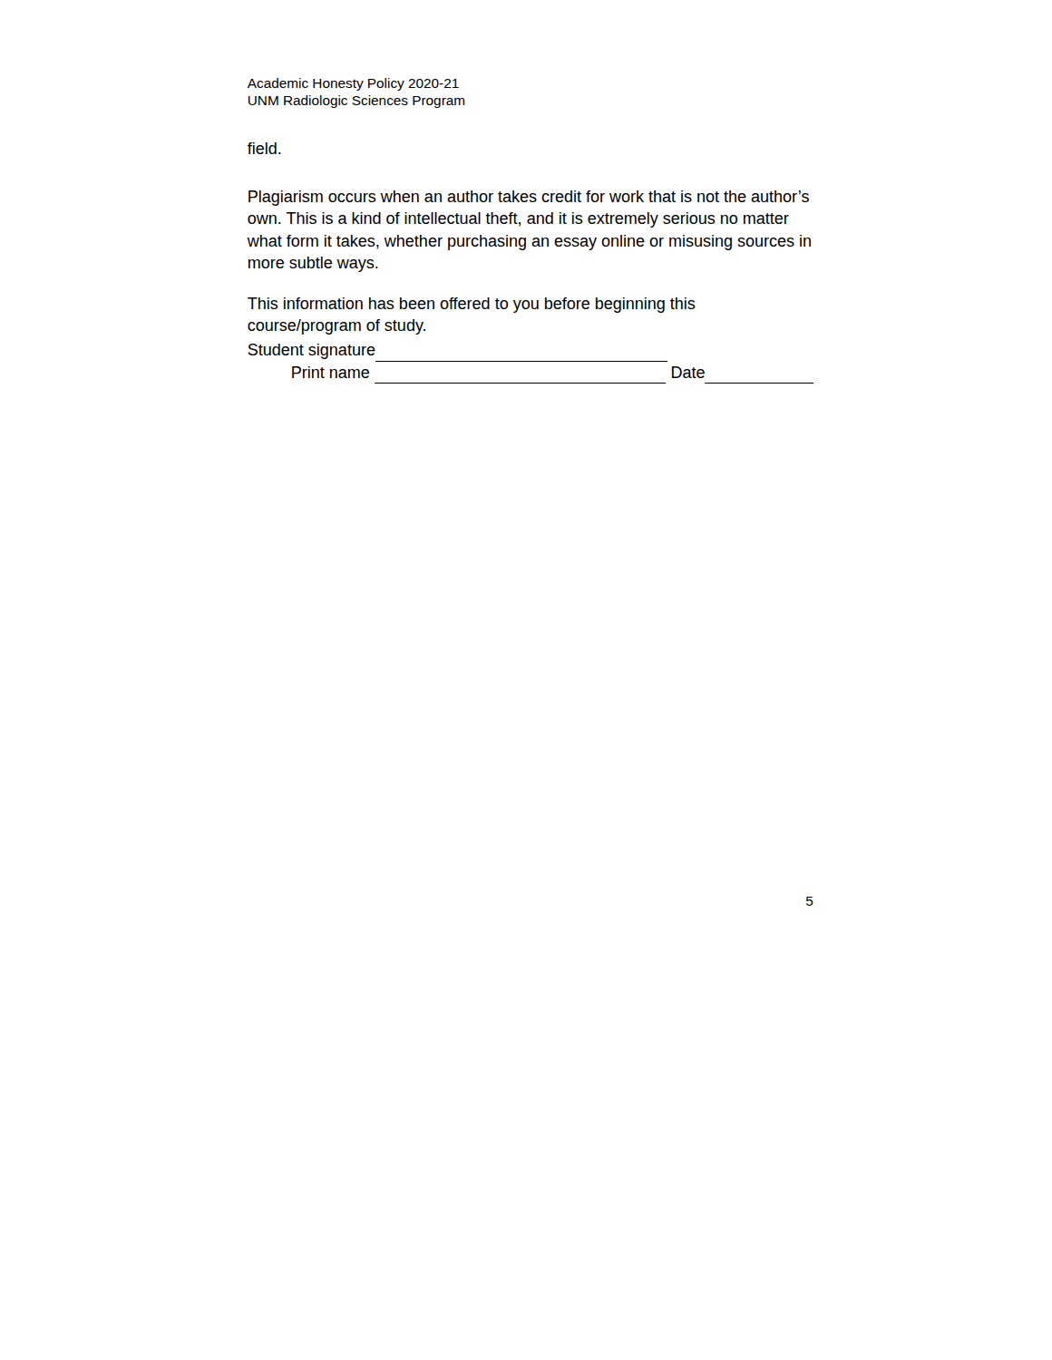Academic Honesty Policy 2020-21
UNM Radiologic Sciences Program
field.
Plagiarism occurs when an author takes credit for work that is not the author’s own. This is a kind of intellectual theft, and it is extremely serious no matter what form it takes, whether purchasing an essay online or misusing sources in more subtle ways.
This information has been offered to you before beginning this course/program of study.
Student signature
Print name Date
5